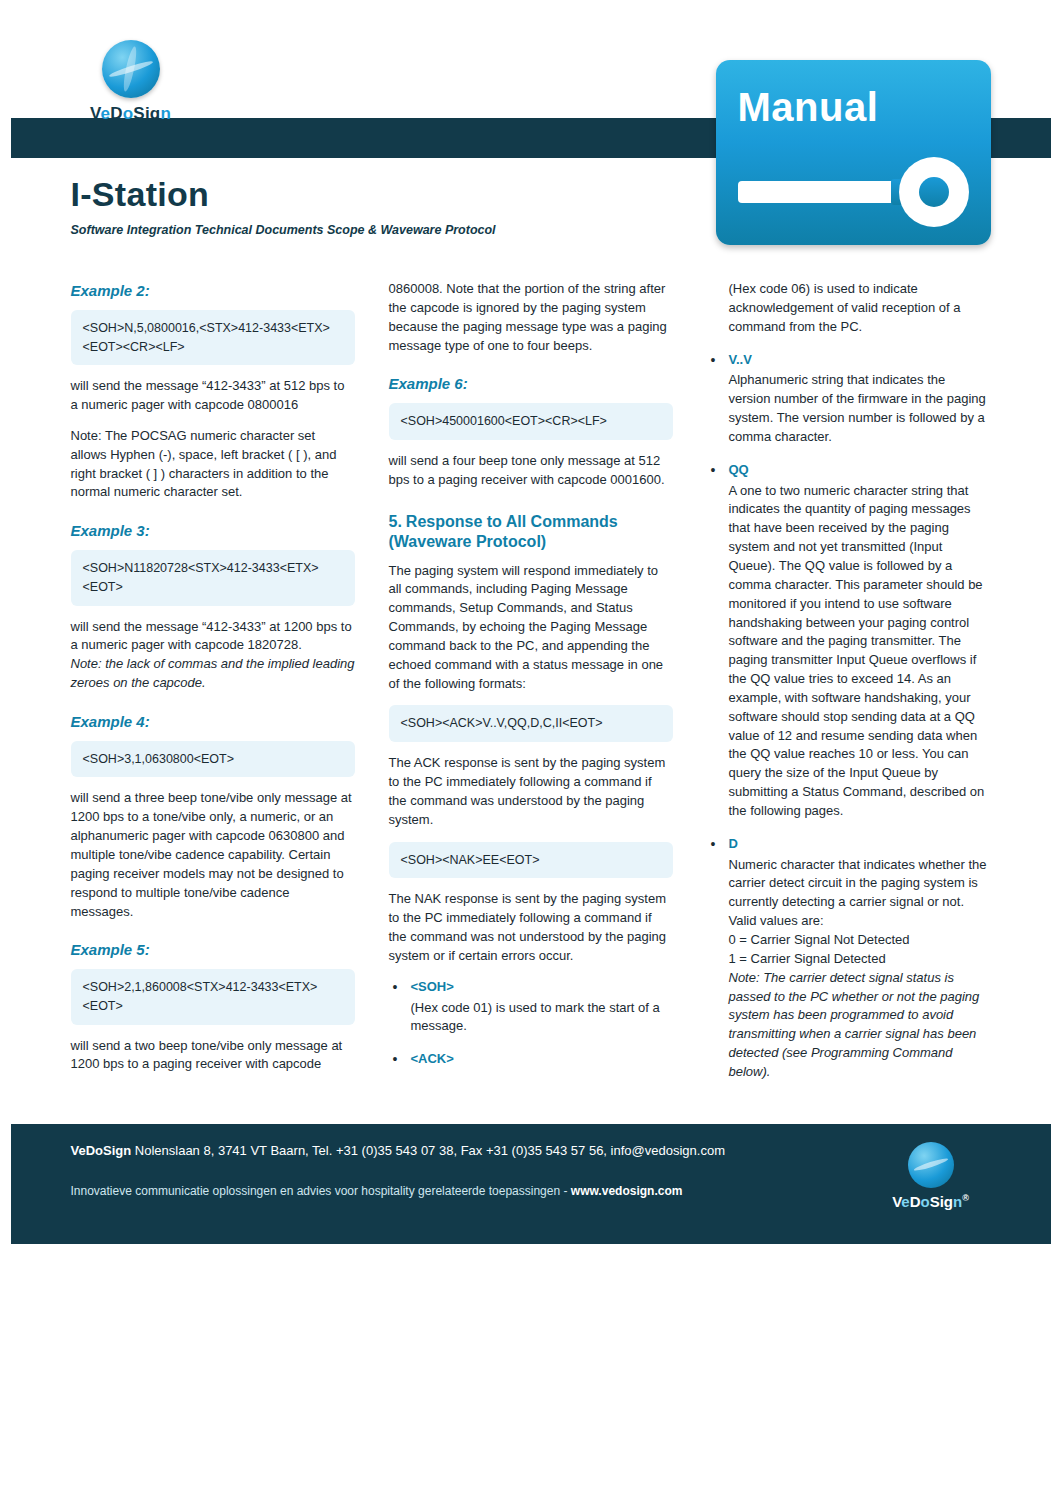Ve Do Sign
Manual
I-Station
Software Integration Technical Documents Scope & Waveware Protocol
Example 2:
<SOH>N,5,0800016,<STX>412-3433<ETX><EOT><CR><LF>
will send the message “412-3433” at 512 bps to a numeric pager with capcode 0800016
Note: The POCSAG numeric character set allows Hyphen (-), space, left bracket ( [ ), and right bracket ( ] ) characters in addition to the normal numeric character set.
Example 3:
<SOH>N11820728<STX>412-3433<ETX><EOT>
will send the message “412-3433” at 1200 bps to a numeric pager with capcode 1820728.
Note: the lack of commas and the implied leading zeroes on the capcode.
Example 4:
<SOH>3,1,0630800<EOT>
will send a three beep tone/vibe only message at 1200 bps to a tone/vibe only, a numeric, or an alphanumeric pager with capcode 0630800 and multiple tone/vibe cadence capability. Certain paging receiver models may not be designed to respond to multiple tone/vibe cadence messages.
Example 5:
<SOH>2,1,860008<STX>412-3433<ETX><EOT>
will send a two beep tone/vibe only message at 1200 bps to a paging receiver with capcode
0860008. Note that the portion of the string after the capcode is ignored by the paging system because the paging message type was a paging message type of one to four beeps.
Example 6:
<SOH>450001600<EOT><CR><LF>
will send a four beep tone only message at 512 bps to a paging receiver with capcode 0001600.
5. Response to All Commands (Waveware Protocol)
The paging system will respond immediately to all commands, including Paging Message commands, Setup Commands, and Status Commands, by echoing the Paging Message command back to the PC, and appending the echoed command with a status message in one of the following formats:
<SOH><ACK>V..V,QQ,D,C,II<EOT>
The ACK response is sent by the paging system to the PC immediately following a command if the command was understood by the paging system.
<SOH><NAK>EE<EOT>
The NAK response is sent by the paging system to the PC immediately following a command if the command was not understood by the paging system or if certain errors occur.
<SOH> (Hex code 01) is used to mark the start of a message.
<ACK> (Hex code 06) is used to indicate acknowledgement of valid reception of a command from the PC.
V..V Alphanumeric string that indicates the version number of the firmware in the paging system. The version number is followed by a comma character.
QQ A one to two numeric character string that indicates the quantity of paging messages that have been received by the paging system and not yet transmitted (Input Queue). The QQ value is followed by a comma character. This parameter should be monitored if you intend to use software handshaking between your paging control software and the paging transmitter. The paging transmitter Input Queue overflows if the QQ value tries to exceed 14. As an example, with software handshaking, your software should stop sending data at a QQ value of 12 and resume sending data when the QQ value reaches 10 or less. You can query the size of the Input Queue by submitting a Status Command, described on the following pages.
D Numeric character that indicates whether the carrier detect circuit in the paging system is currently detecting a carrier signal or not. Valid values are:
0 = Carrier Signal Not Detected
1 = Carrier Signal Detected
Note: The carrier detect signal status is passed to the PC whether or not the paging system has been programmed to avoid transmitting when a carrier signal has been detected (see Programming Command below).
VeDoSign Nolenslaan 8, 3741 VT Baarn, Tel. +31 (0)35 543 07 38, Fax +31 (0)35 543 57 56, info@vedosign.com
Innovatieve communicatie oplossingen en advies voor hospitality gerelateerde toepassingen - www.vedosign.com
Ve Do Sign®